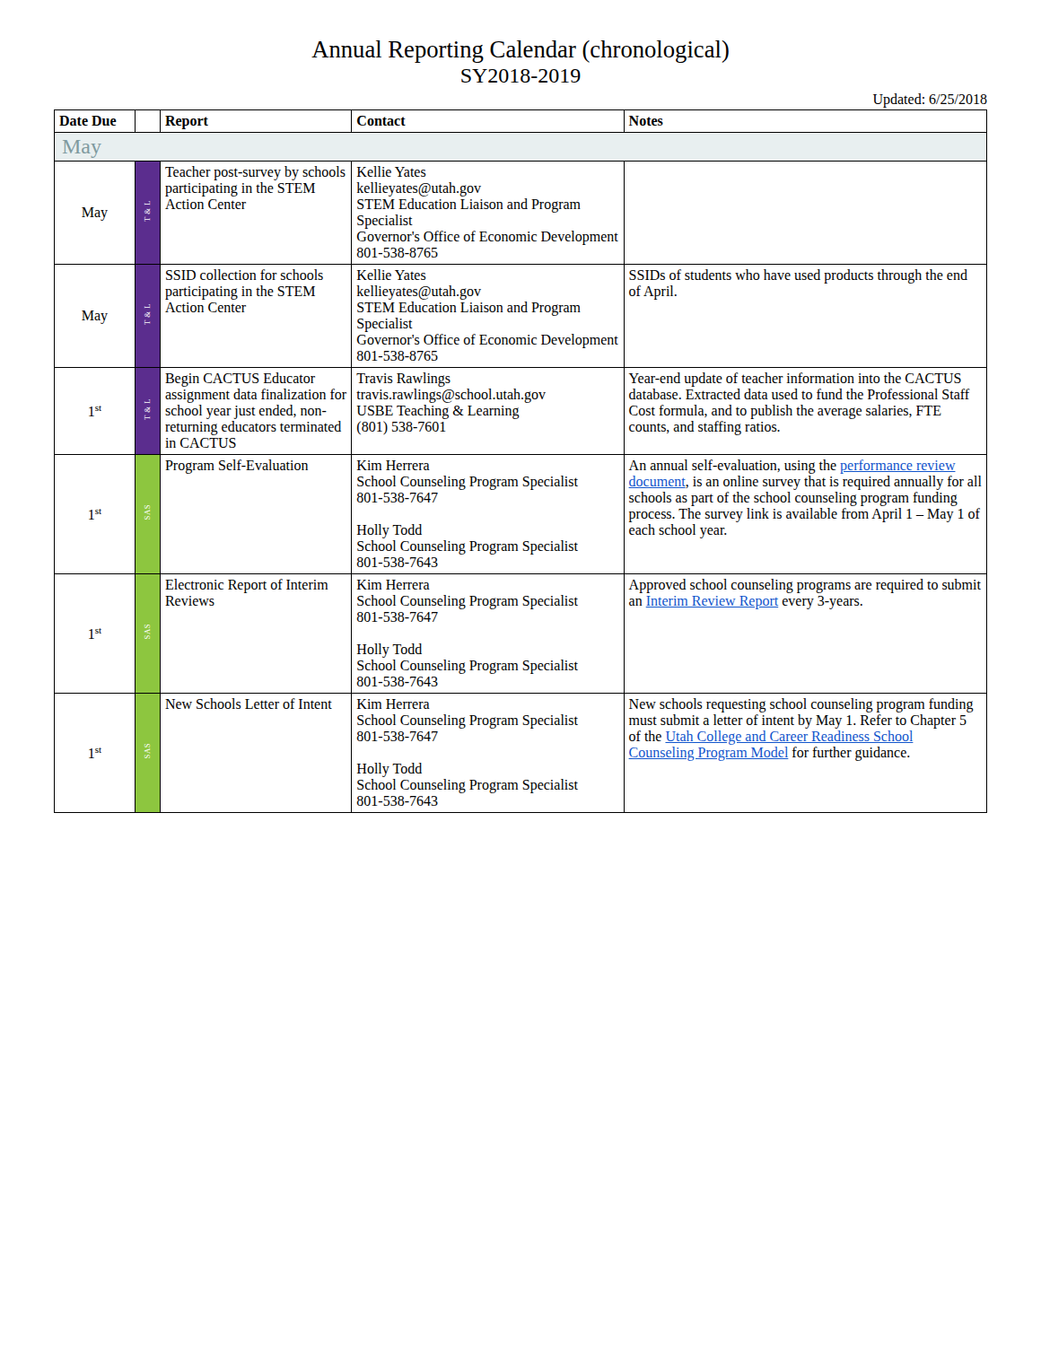Annual Reporting Calendar (chronological)
SY2018-2019
Updated: 6/25/2018
| Date Due | | Report | Contact | Notes |
| --- | --- | --- | --- | --- |
| May |
| May | T & L | Teacher post-survey by schools participating in the STEM Action Center | Kellie Yates kellieyates@utah.gov STEM Education Liaison and Program Specialist Governor's Office of Economic Development 801-538-8765 | |
| May | T & L | SSID collection for schools participating in the STEM Action Center | Kellie Yates kellieyates@utah.gov STEM Education Liaison and Program Specialist Governor's Office of Economic Development 801-538-8765 | SSIDs of students who have used products through the end of April. |
| 1 st | T & L | Begin CACTUS Educator assignment data finalization for school year just ended, non-returning educators terminated in CACTUS | Travis Rawlings travis.rawlings@school.utah.gov USBE Teaching & Learning (801) 538-7601 | Year-end update of teacher information into the CACTUS database. Extracted data used to fund the Professional Staff Cost formula, and to publish the average salaries, FTE counts, and staffing ratios. |
| 1 st | SAS | Program Self-Evaluation | Kim Herrera School Counseling Program Specialist 801-538-7647 Holly Todd School Counseling Program Specialist 801-538-7643 | An annual self-evaluation, using the performance review document , is an online survey that is required annually for all schools as part of the school counseling program funding process. The survey link is available from April 1 – May 1 of each school year. |
| 1 st | SAS | Electronic Report of Interim Reviews | Kim Herrera School Counseling Program Specialist 801-538-7647 Holly Todd School Counseling Program Specialist 801-538-7643 | Approved school counseling programs are required to submit an Interim Review Report every 3-years. |
| 1 st | SAS | New Schools Letter of Intent | Kim Herrera School Counseling Program Specialist 801-538-7647 Holly Todd School Counseling Program Specialist 801-538-7643 | New schools requesting school counseling program funding must submit a letter of intent by May 1. Refer to Chapter 5 of the Utah College and Career Readiness School Counseling Program Model for further guidance. |